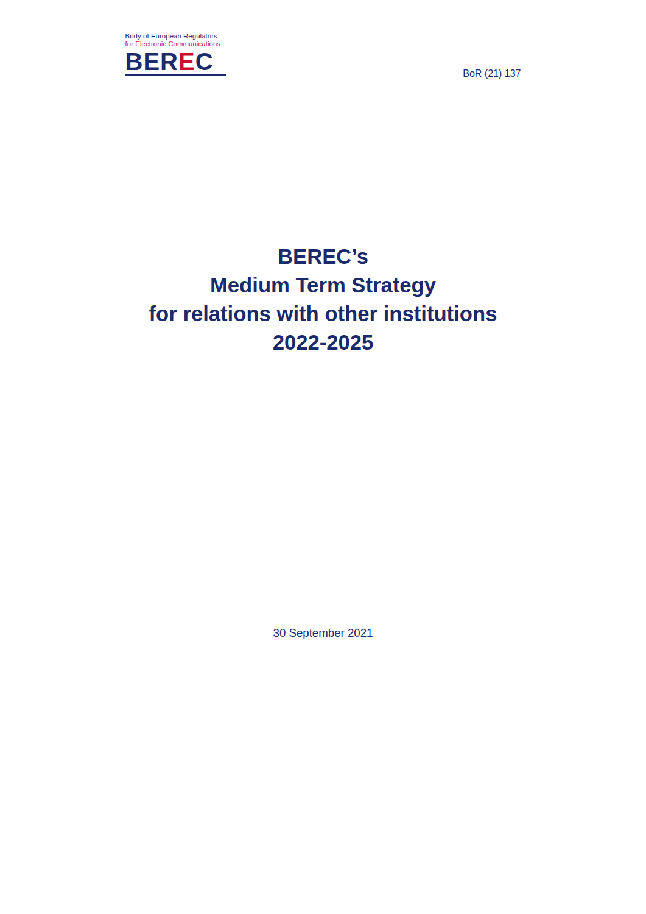Body of European Regulators
for Electronic Communications
BEREC
BoR (21) 137
BEREC’s
Medium Term Strategy
for relations with other institutions
2022-2025
30 September 2021